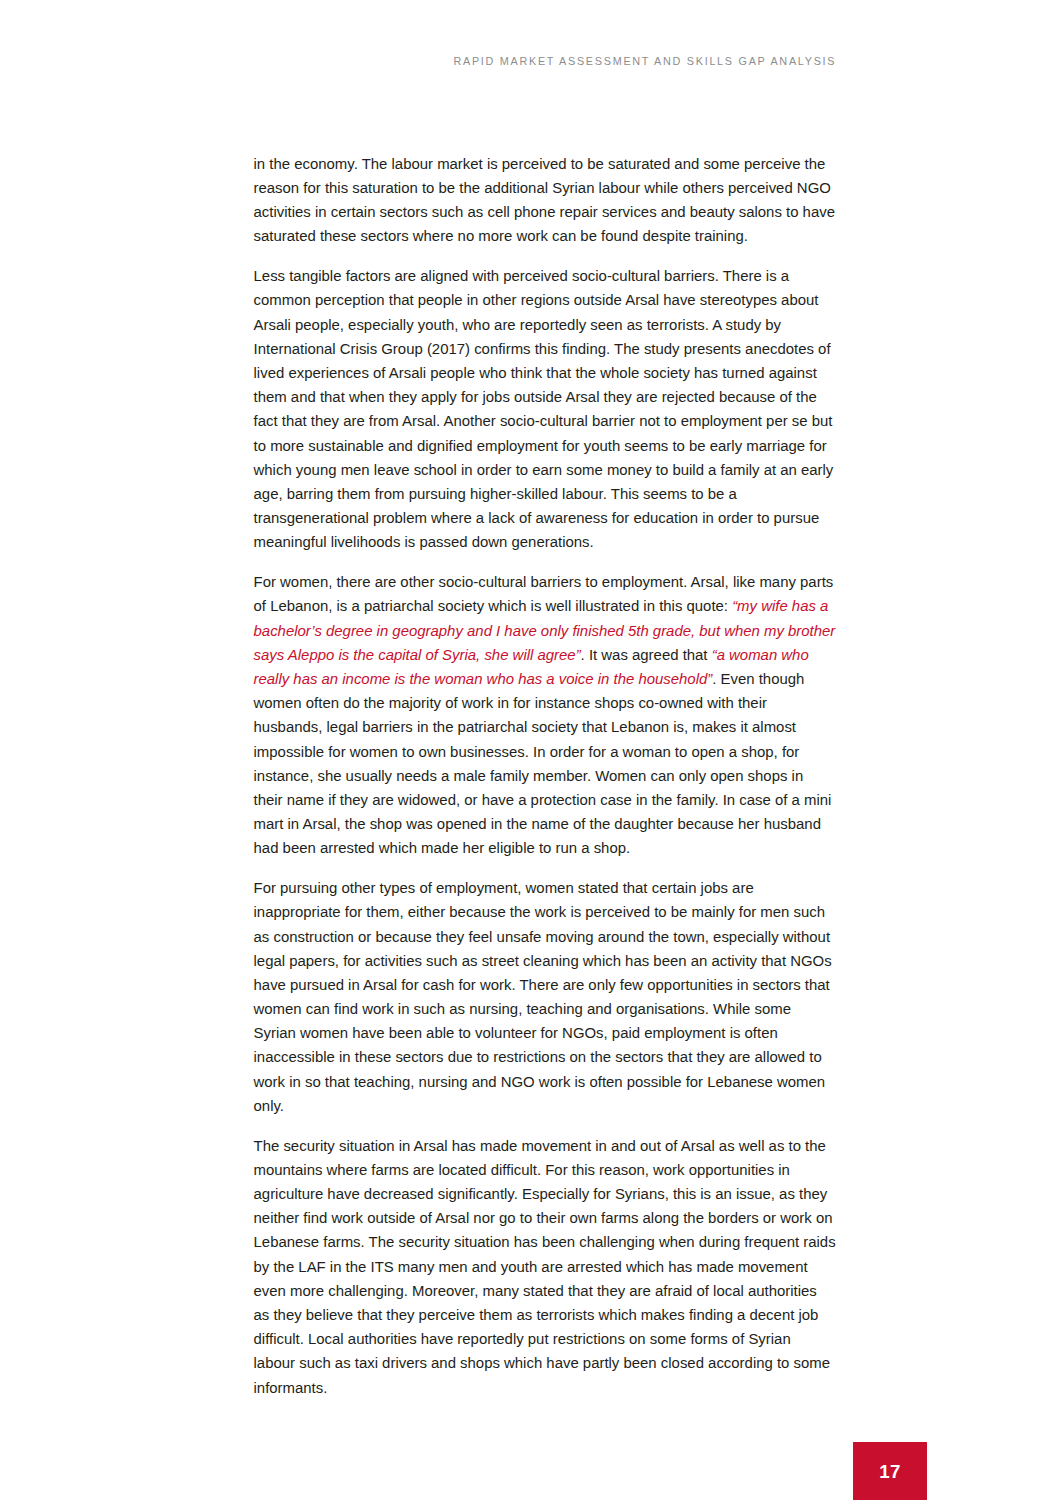Rapid Market Assessment and Skills Gap Analysis
in the economy. The labour market is perceived to be saturated and some perceive the reason for this saturation to be the additional Syrian labour while others perceived NGO activities in certain sectors such as cell phone repair services and beauty salons to have saturated these sectors where no more work can be found despite training.
Less tangible factors are aligned with perceived socio-cultural barriers. There is a common perception that people in other regions outside Arsal have stereotypes about Arsali people, especially youth, who are reportedly seen as terrorists. A study by International Crisis Group (2017) confirms this finding. The study presents anecdotes of lived experiences of Arsali people who think that the whole society has turned against them and that when they apply for jobs outside Arsal they are rejected because of the fact that they are from Arsal. Another socio-cultural barrier not to employment per se but to more sustainable and dignified employment for youth seems to be early marriage for which young men leave school in order to earn some money to build a family at an early age, barring them from pursuing higher-skilled labour. This seems to be a transgenerational problem where a lack of awareness for education in order to pursue meaningful livelihoods is passed down generations.
For women, there are other socio-cultural barriers to employment. Arsal, like many parts of Lebanon, is a patriarchal society which is well illustrated in this quote: “my wife has a bachelor’s degree in geography and I have only finished 5th grade, but when my brother says Aleppo is the capital of Syria, she will agree”. It was agreed that “a woman who really has an income is the woman who has a voice in the household”. Even though women often do the majority of work in for instance shops co-owned with their husbands, legal barriers in the patriarchal society that Lebanon is, makes it almost impossible for women to own businesses. In order for a woman to open a shop, for instance, she usually needs a male family member. Women can only open shops in their name if they are widowed, or have a protection case in the family. In case of a mini mart in Arsal, the shop was opened in the name of the daughter because her husband had been arrested which made her eligible to run a shop.
For pursuing other types of employment, women stated that certain jobs are inappropriate for them, either because the work is perceived to be mainly for men such as construction or because they feel unsafe moving around the town, especially without legal papers, for activities such as street cleaning which has been an activity that NGOs have pursued in Arsal for cash for work. There are only few opportunities in sectors that women can find work in such as nursing, teaching and organisations. While some Syrian women have been able to volunteer for NGOs, paid employment is often inaccessible in these sectors due to restrictions on the sectors that they are allowed to work in so that teaching, nursing and NGO work is often possible for Lebanese women only.
The security situation in Arsal has made movement in and out of Arsal as well as to the mountains where farms are located difficult. For this reason, work opportunities in agriculture have decreased significantly. Especially for Syrians, this is an issue, as they neither find work outside of Arsal nor go to their own farms along the borders or work on Lebanese farms. The security situation has been challenging when during frequent raids by the LAF in the ITS many men and youth are arrested which has made movement even more challenging. Moreover, many stated that they are afraid of local authorities as they believe that they perceive them as terrorists which makes finding a decent job difficult. Local authorities have reportedly put restrictions on some forms of Syrian labour such as taxi drivers and shops which have partly been closed according to some informants.
17